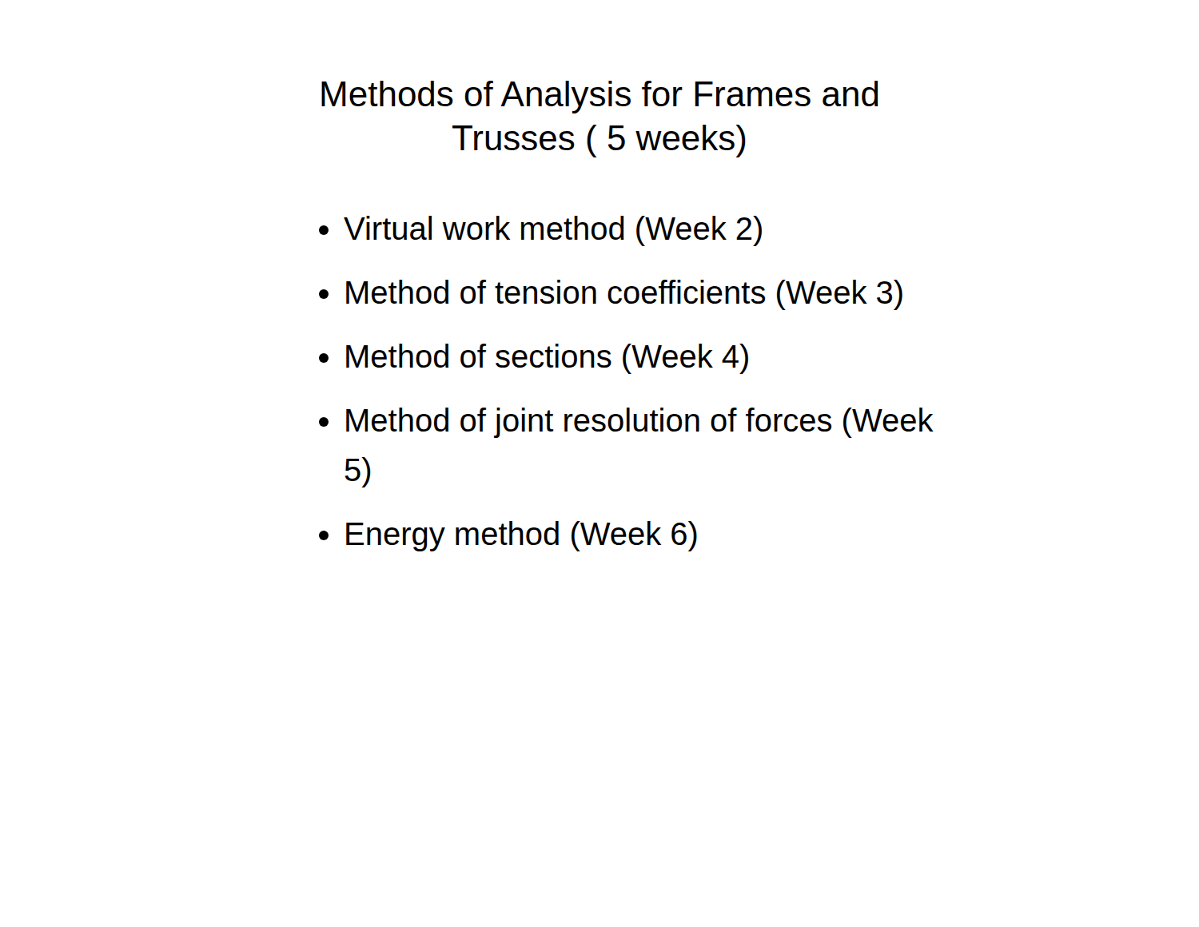Methods of Analysis for Frames and Trusses ( 5 weeks)
Virtual work method (Week 2)
Method of tension coefficients (Week 3)
Method of sections (Week 4)
Method of joint resolution of forces (Week 5)
Energy method (Week 6)